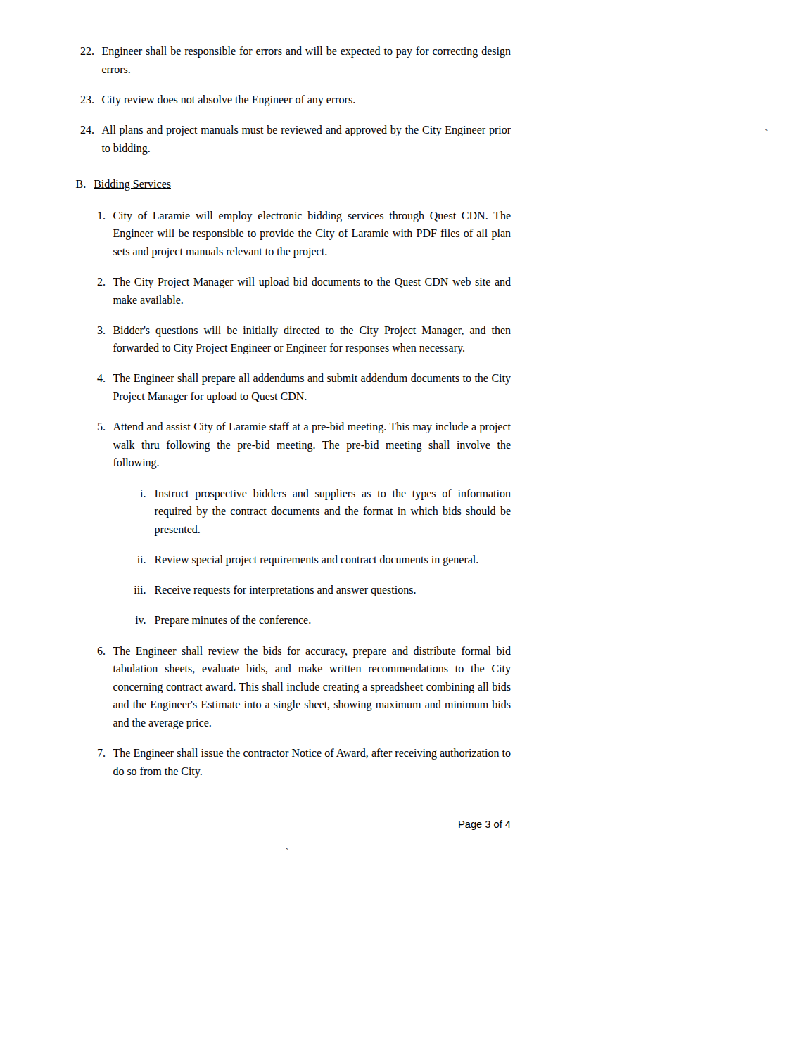`
Engineer shall be responsible for errors and will be expected to pay for correcting design errors.
City review does not absolve the Engineer of any errors.
All plans and project manuals must be reviewed and approved by the City Engineer prior to bidding.
B. Bidding Services
City of Laramie will employ electronic bidding services through Quest CDN. The Engineer will be responsible to provide the City of Laramie with PDF files of all plan sets and project manuals relevant to the project.
The City Project Manager will upload bid documents to the Quest CDN web site and make available.
Bidder's questions will be initially directed to the City Project Manager, and then forwarded to City Project Engineer or Engineer for responses when necessary.
The Engineer shall prepare all addendums and submit addendum documents to the City Project Manager for upload to Quest CDN.
Attend and assist City of Laramie staff at a pre-bid meeting. This may include a project walk thru following the pre-bid meeting. The pre-bid meeting shall involve the following.
Instruct prospective bidders and suppliers as to the types of information required by the contract documents and the format in which bids should be presented.
Review special project requirements and contract documents in general.
Receive requests for interpretations and answer questions.
Prepare minutes of the conference.
The Engineer shall review the bids for accuracy, prepare and distribute formal bid tabulation sheets, evaluate bids, and make written recommendations to the City concerning contract award. This shall include creating a spreadsheet combining all bids and the Engineer's Estimate into a single sheet, showing maximum and minimum bids and the average price.
The Engineer shall issue the contractor Notice of Award, after receiving authorization to do so from the City.
Page 3 of 4
`